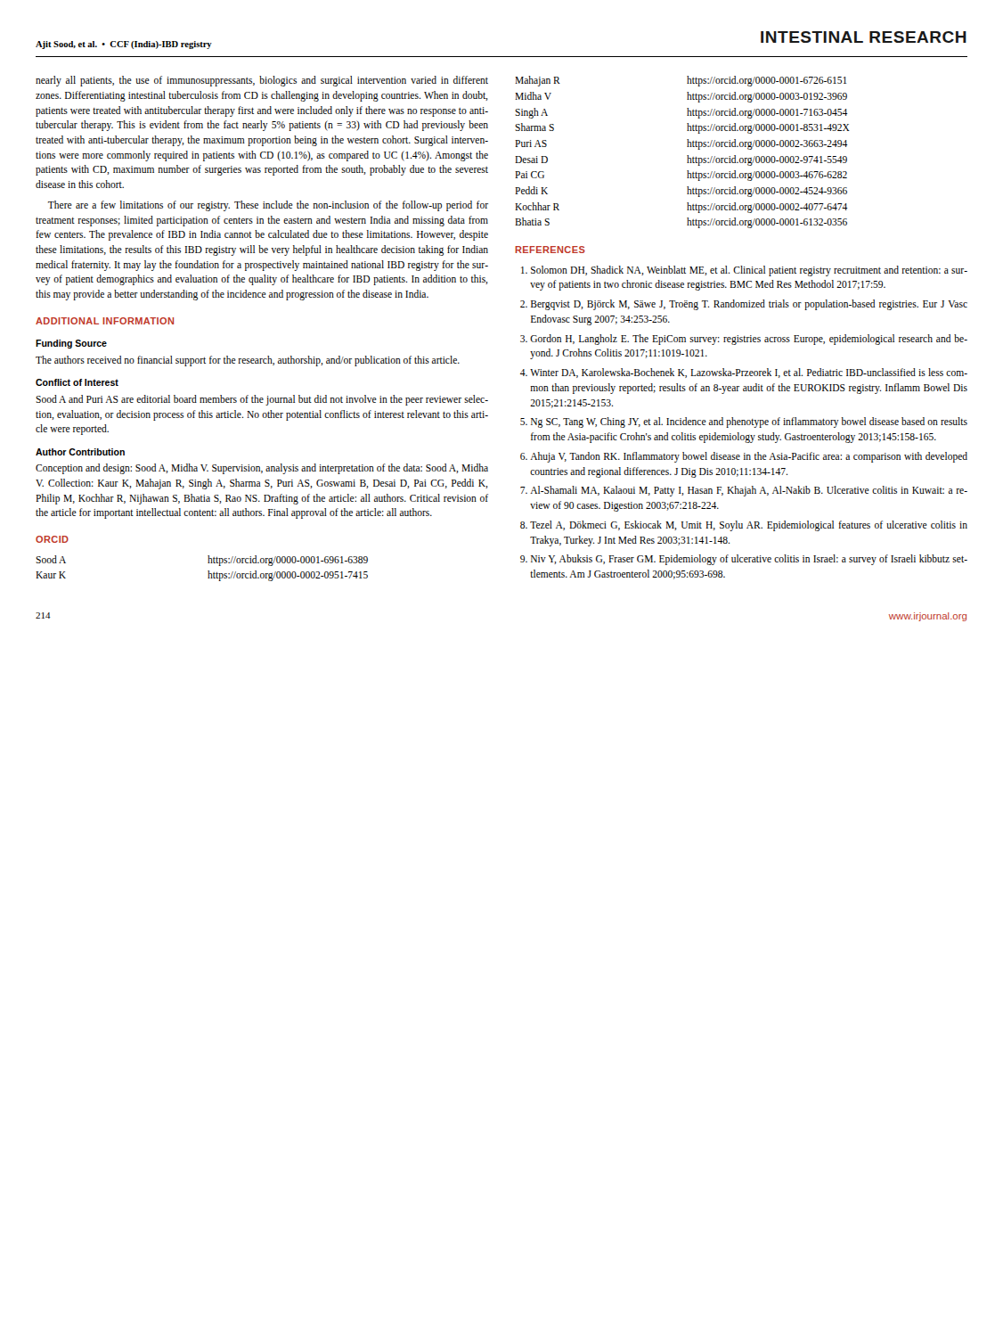Ajit Sood, et al. • CCF (India)-IBD registry
INTESTINAL RESEARCH
nearly all patients, the use of immunosuppressants, biologics and surgical intervention varied in different zones. Differentiating intestinal tuberculosis from CD is challenging in developing countries. When in doubt, patients were treated with antitubercular therapy first and were included only if there was no response to anti-tubercular therapy. This is evident from the fact nearly 5% patients (n = 33) with CD had previously been treated with anti-tubercular therapy, the maximum proportion being in the western cohort. Surgical interventions were more commonly required in patients with CD (10.1%), as compared to UC (1.4%). Amongst the patients with CD, maximum number of surgeries was reported from the south, probably due to the severest disease in this cohort.
There are a few limitations of our registry. These include the non-inclusion of the follow-up period for treatment responses; limited participation of centers in the eastern and western India and missing data from few centers. The prevalence of IBD in India cannot be calculated due to these limitations. However, despite these limitations, the results of this IBD registry will be very helpful in healthcare decision taking for Indian medical fraternity. It may lay the foundation for a prospectively maintained national IBD registry for the survey of patient demographics and evaluation of the quality of healthcare for IBD patients. In addition to this, this may provide a better understanding of the incidence and progression of the disease in India.
ADDITIONAL INFORMATION
Funding Source
The authors received no financial support for the research, authorship, and/or publication of this article.
Conflict of Interest
Sood A and Puri AS are editorial board members of the journal but did not involve in the peer reviewer selection, evaluation, or decision process of this article. No other potential conflicts of interest relevant to this article were reported.
Author Contribution
Conception and design: Sood A, Midha V. Supervision, analysis and interpretation of the data: Sood A, Midha V. Collection: Kaur K, Mahajan R, Singh A, Sharma S, Puri AS, Goswami B, Desai D, Pai CG, Peddi K, Philip M, Kochhar R, Nijhawan S, Bhatia S, Rao NS. Drafting of the article: all authors. Critical revision of the article for important intellectual content: all authors. Final approval of the article: all authors.
ORCID
| Sood A | https://orcid.org/0000-0001-6961-6389 |
| Kaur K | https://orcid.org/0000-0002-0951-7415 |
| Mahajan R | https://orcid.org/0000-0001-6726-6151 |
| Midha V | https://orcid.org/0000-0003-0192-3969 |
| Singh A | https://orcid.org/0000-0001-7163-0454 |
| Sharma S | https://orcid.org/0000-0001-8531-492X |
| Puri AS | https://orcid.org/0000-0002-3663-2494 |
| Desai D | https://orcid.org/0000-0002-9741-5549 |
| Pai CG | https://orcid.org/0000-0003-4676-6282 |
| Peddi K | https://orcid.org/0000-0002-4524-9366 |
| Kochhar R | https://orcid.org/0000-0002-4077-6474 |
| Bhatia S | https://orcid.org/0000-0001-6132-0356 |
REFERENCES
Solomon DH, Shadick NA, Weinblatt ME, et al. Clinical patient registry recruitment and retention: a survey of patients in two chronic disease registries. BMC Med Res Methodol 2017;17:59.
Bergqvist D, Björck M, Säwe J, Troëng T. Randomized trials or population-based registries. Eur J Vasc Endovasc Surg 2007; 34:253-256.
Gordon H, Langholz E. The EpiCom survey: registries across Europe, epidemiological research and beyond. J Crohns Colitis 2017;11:1019-1021.
Winter DA, Karolewska-Bochenek K, Lazowska-Przeorek I, et al. Pediatric IBD-unclassified is less common than previously reported; results of an 8-year audit of the EUROKIDS registry. Inflamm Bowel Dis 2015;21:2145-2153.
Ng SC, Tang W, Ching JY, et al. Incidence and phenotype of inflammatory bowel disease based on results from the Asia-pacific Crohn's and colitis epidemiology study. Gastroenterology 2013;145:158-165.
Ahuja V, Tandon RK. Inflammatory bowel disease in the Asia-Pacific area: a comparison with developed countries and regional differences. J Dig Dis 2010;11:134-147.
Al-Shamali MA, Kalaoui M, Patty I, Hasan F, Khajah A, Al-Nakib B. Ulcerative colitis in Kuwait: a review of 90 cases. Digestion 2003;67:218-224.
Tezel A, Dökmeci G, Eskiocak M, Umit H, Soylu AR. Epidemiological features of ulcerative colitis in Trakya, Turkey. J Int Med Res 2003;31:141-148.
Niv Y, Abuksis G, Fraser GM. Epidemiology of ulcerative colitis in Israel: a survey of Israeli kibbutz settlements. Am J Gastroenterol 2000;95:693-698.
214
www.irjournal.org